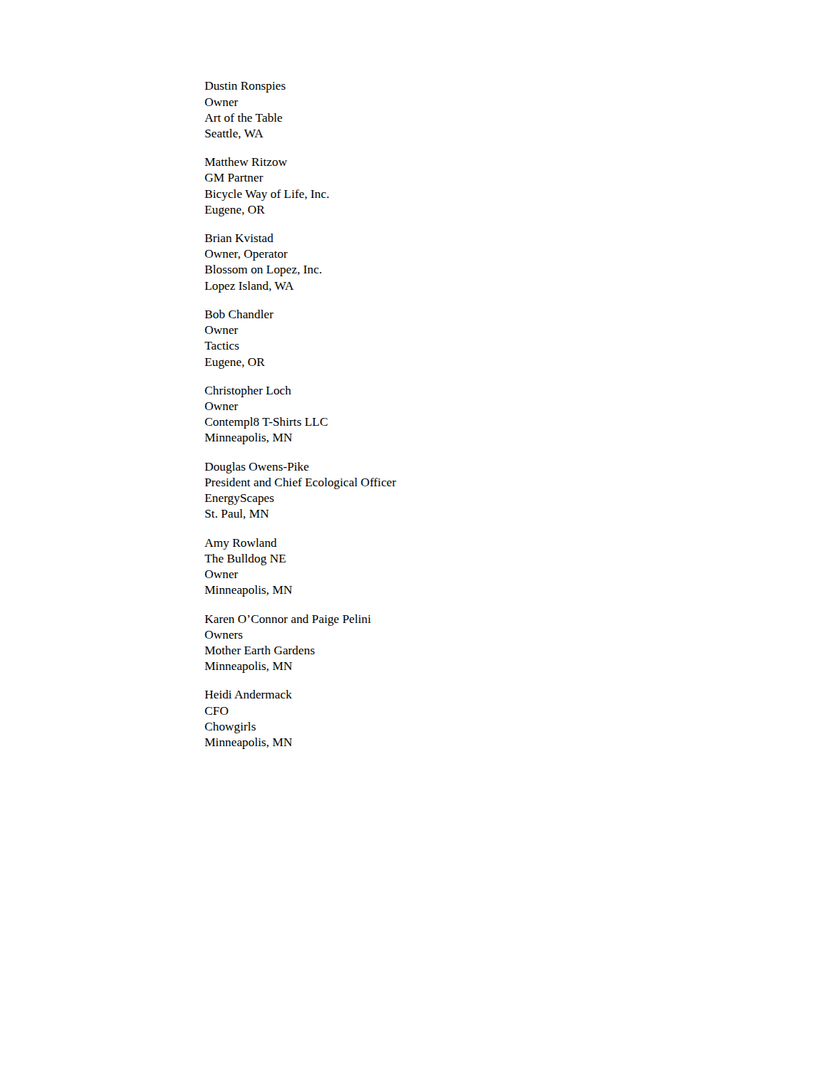Dustin Ronspies
Owner
Art of the Table
Seattle, WA
Matthew Ritzow
GM Partner
Bicycle Way of Life, Inc.
Eugene, OR
Brian Kvistad
Owner, Operator
Blossom on Lopez, Inc.
Lopez Island, WA
Bob Chandler
Owner
Tactics
Eugene, OR
Christopher Loch
Owner
Contempl8 T-Shirts LLC
Minneapolis, MN
Douglas Owens-Pike
President and Chief Ecological Officer
EnergyScapes
St. Paul, MN
Amy Rowland
The Bulldog NE
Owner
Minneapolis, MN
Karen O’Connor and Paige Pelini
Owners
Mother Earth Gardens
Minneapolis, MN
Heidi Andermack
CFO
Chowgirls
Minneapolis, MN